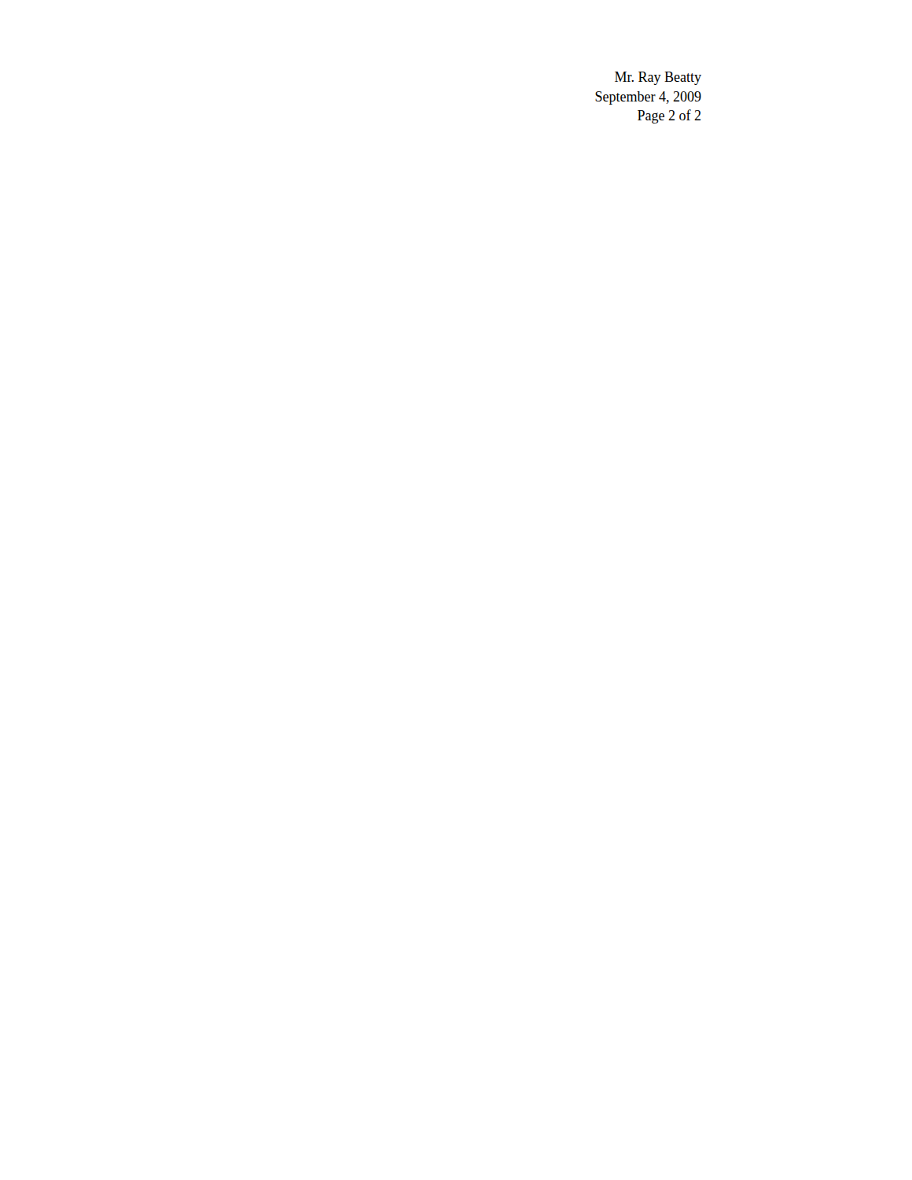Mr. Ray Beatty
September 4, 2009
Page 2 of 2